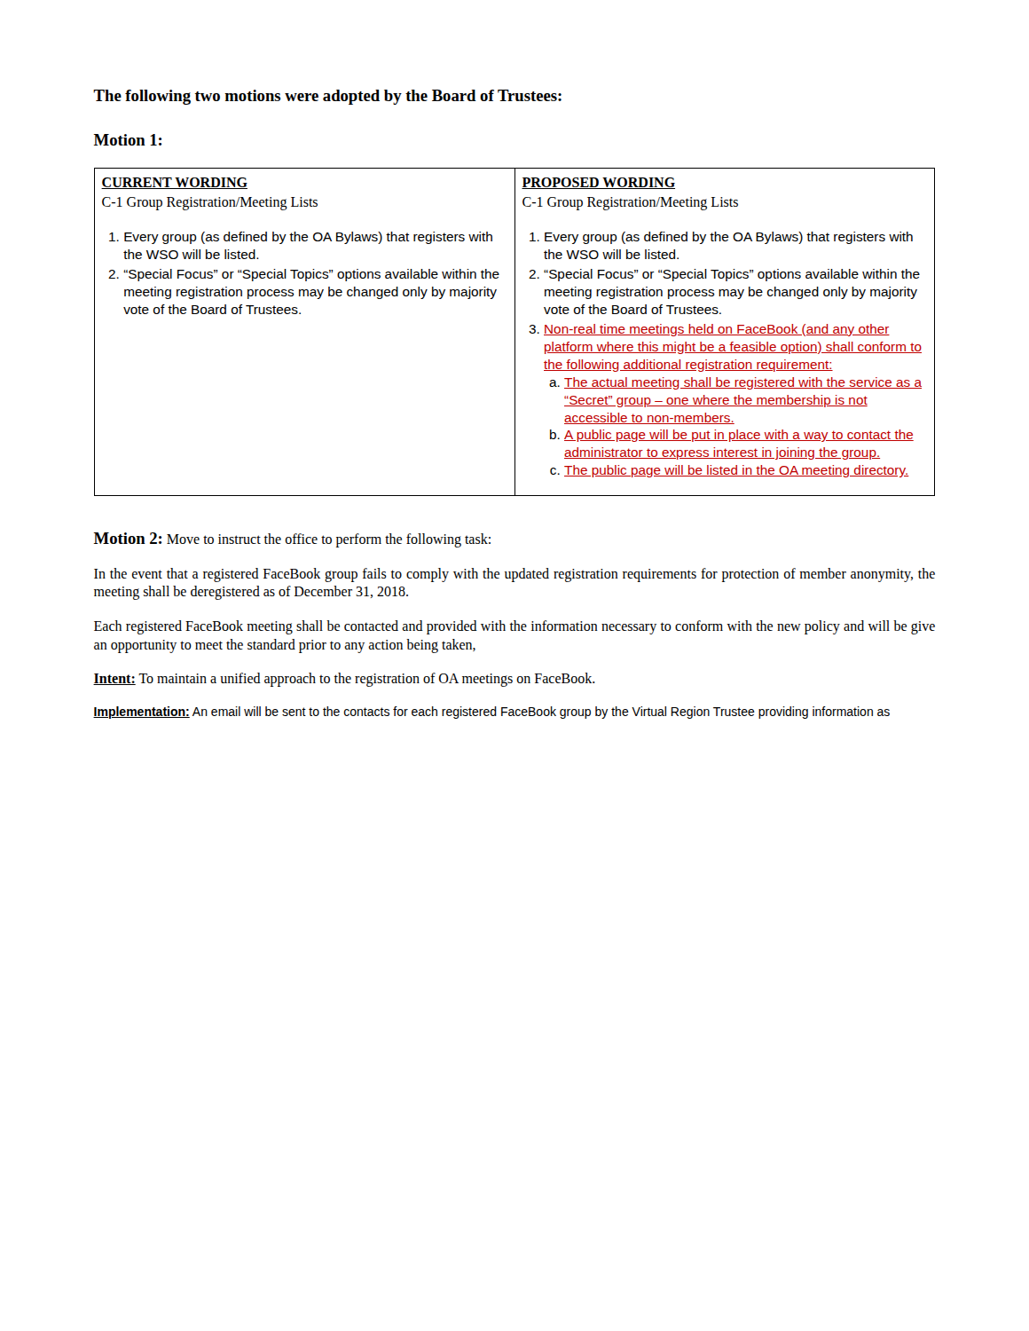The following two motions were adopted by the Board of Trustees:
Motion 1:
| CURRENT WORDING C-1 Group Registration/Meeting Lists Every group (as defined by the OA Bylaws) that registers with the WSO will be listed. “Special Focus” or “Special Topics” options available within the meeting registration process may be changed only by majority vote of the Board of Trustees. | PROPOSED WORDING C-1 Group Registration/Meeting Lists Every group (as defined by the OA Bylaws) that registers with the WSO will be listed. “Special Focus” or “Special Topics” options available within the meeting registration process may be changed only by majority vote of the Board of Trustees. Non-real time meetings held on FaceBook (and any other platform where this might be a feasible option) shall conform to the following additional registration requirement: The actual meeting shall be registered with the service as a “Secret” group – one where the membership is not accessible to non-members. A public page will be put in place with a way to contact the administrator to express interest in joining the group. The public page will be listed in the OA meeting directory. |
Motion 2: Move to instruct the office to perform the following task:
In the event that a registered FaceBook group fails to comply with the updated registration requirements for protection of member anonymity, the meeting shall be deregistered as of December 31, 2018.
Each registered FaceBook meeting shall be contacted and provided with the information necessary to conform with the new policy and will be give an opportunity to meet the standard prior to any action being taken,
Intent: To maintain a unified approach to the registration of OA meetings on FaceBook.
Implementation: An email will be sent to the contacts for each registered FaceBook group by the Virtual Region Trustee providing information as